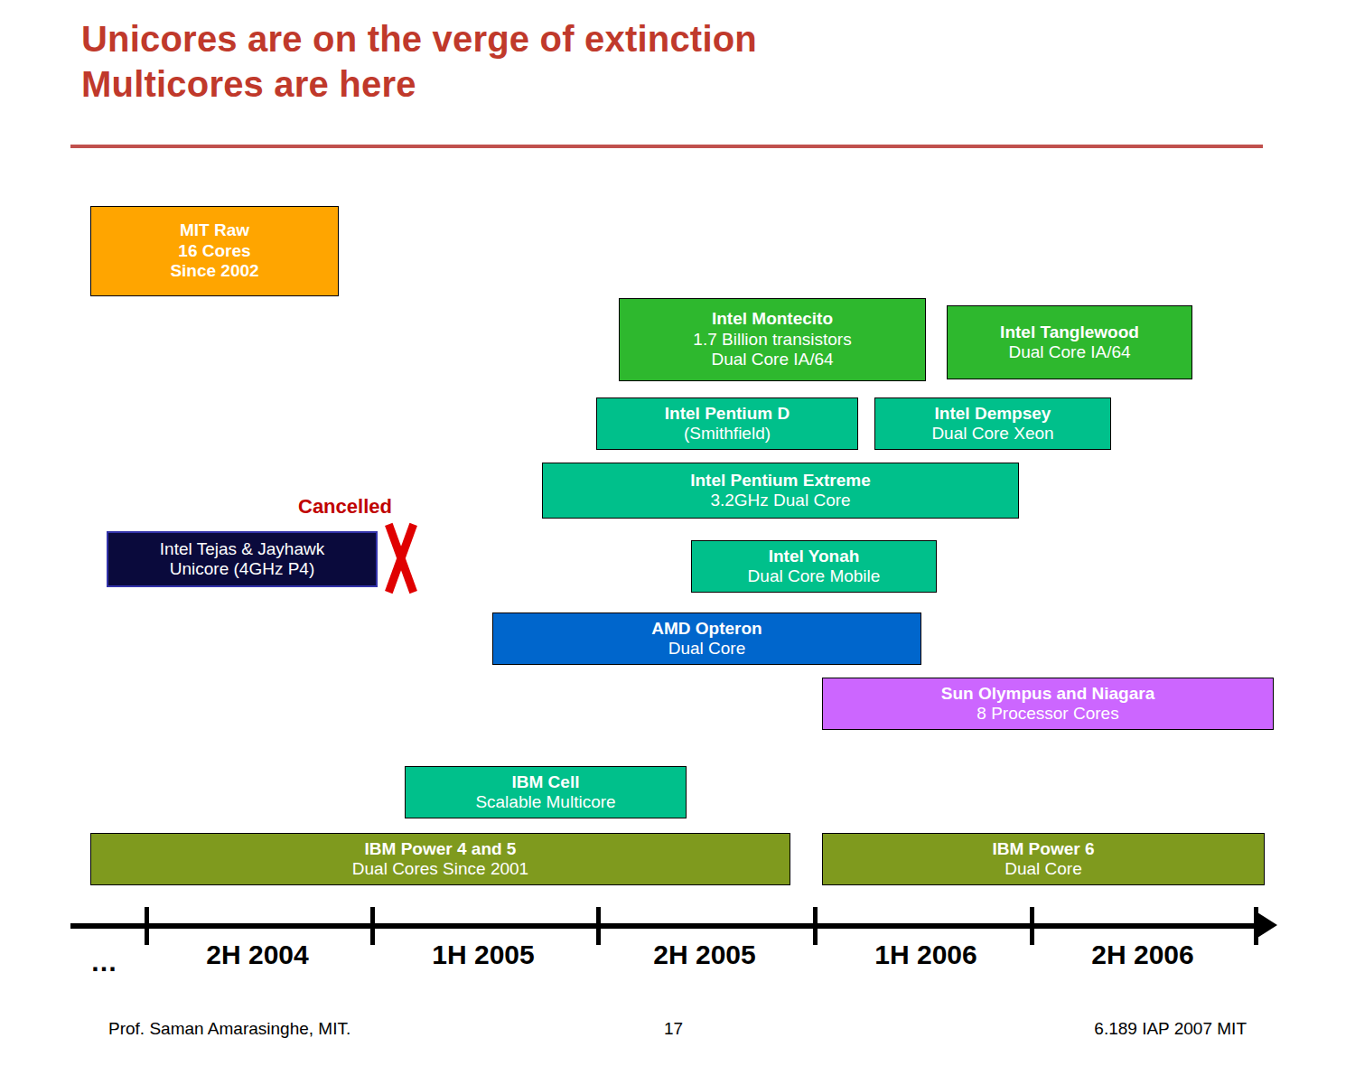Unicores are on the verge of extinction
Multicores are here
MIT Raw
16 Cores
Since 2002
Intel Montecito 1.7 Billion transistors Dual Core IA/64
Intel Tanglewood Dual Core IA/64
Intel Pentium D (Smithfield)
Intel Dempsey Dual Core Xeon
Intel Pentium Extreme 3.2GHz Dual Core
Cancelled
Intel Tejas & Jayhawk Unicore (4GHz P4)
Intel Yonah Dual Core Mobile
AMD Opteron Dual Core
Sun Olympus and Niagara 8 Processor Cores
IBM Cell Scalable Multicore
IBM Power 4 and 5 Dual Cores Since 2001
IBM Power 6 Dual Core
…
2H 2004
1H 2005
2H 2005
1H 2006
2H 2006
Prof. Saman Amarasinghe, MIT.
17
6.189 IAP 2007 MIT